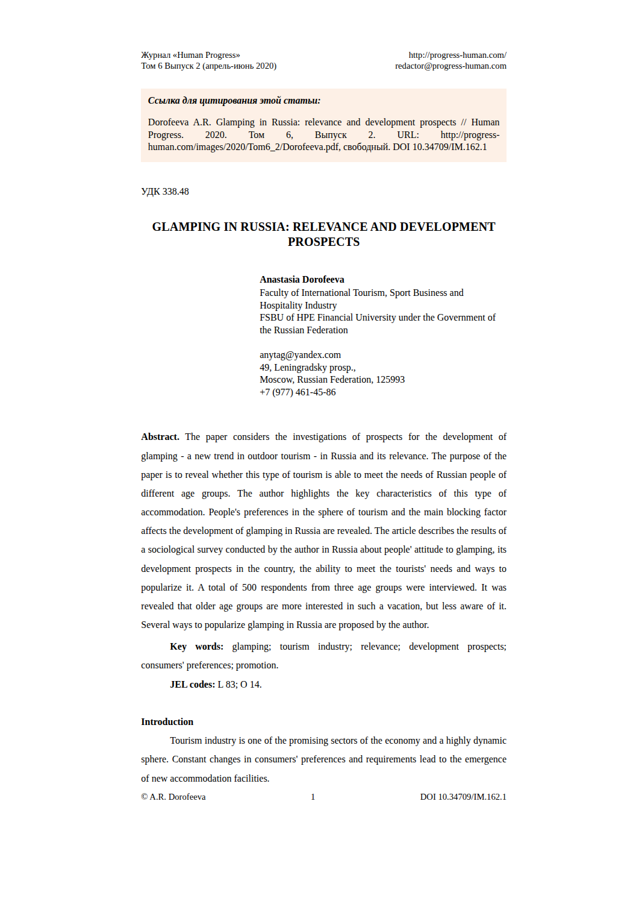Журнал «Human Progress»
Том 6 Выпуск 2 (апрель-июнь 2020)
http://progress-human.com/
redactor@progress-human.com
Ссылка для цитирования этой статьи:
Dorofeeva A.R. Glamping in Russia: relevance and development prospects // Human Progress. 2020. Том 6, Выпуск 2. URL: http://progress-human.com/images/2020/Tom6_2/Dorofeeva.pdf, свободный. DOI 10.34709/IM.162.1
УДК 338.48
Glamping in Russia: relevance and development prospects
Anastasia Dorofeeva
Faculty of International Tourism, Sport Business and Hospitality Industry
FSBU of HPE Financial University under the Government of the Russian Federation
anytag@yandex.com
49, Leningradsky prosp.,
Moscow, Russian Federation, 125993
+7 (977) 461-45-86
Abstract. The paper considers the investigations of prospects for the development of glamping - a new trend in outdoor tourism - in Russia and its relevance. The purpose of the paper is to reveal whether this type of tourism is able to meet the needs of Russian people of different age groups. The author highlights the key characteristics of this type of accommodation. People's preferences in the sphere of tourism and the main blocking factor affects the development of glamping in Russia are revealed. The article describes the results of a sociological survey conducted by the author in Russia about people' attitude to glamping, its development prospects in the country, the ability to meet the tourists' needs and ways to popularize it. A total of 500 respondents from three age groups were interviewed. It was revealed that older age groups are more interested in such a vacation, but less aware of it. Several ways to popularize glamping in Russia are proposed by the author.
Key words: glamping; tourism industry; relevance; development prospects; consumers' preferences; promotion.
JEL codes: L 83; O 14.
Introduction
Tourism industry is one of the promising sectors of the economy and a highly dynamic sphere. Constant changes in consumers' preferences and requirements lead to the emergence of new accommodation facilities.
© A.R. Dorofeeva
1
DOI 10.34709/IM.162.1